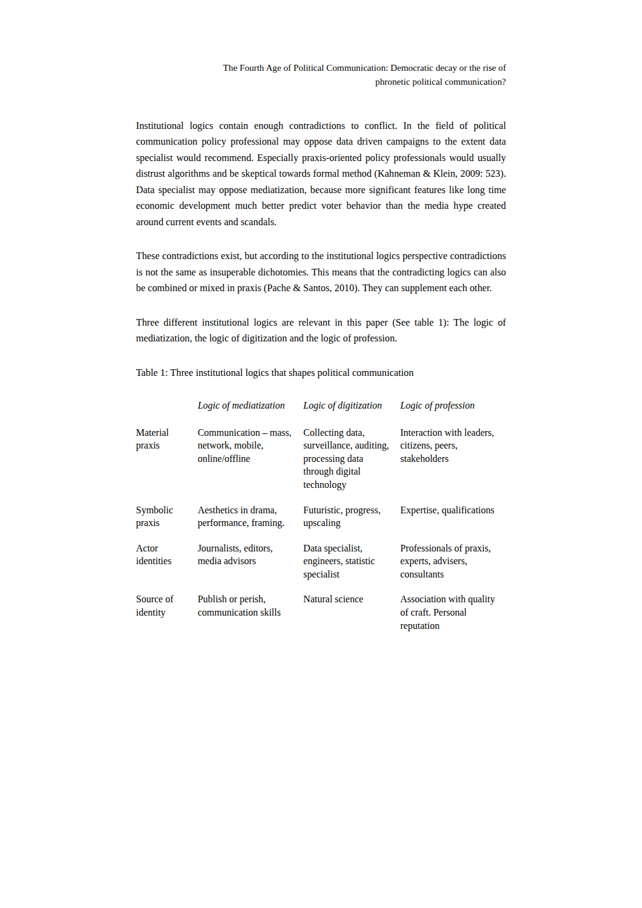The Fourth Age of Political Communication: Democratic decay or the rise of phronetic political communication?
Institutional logics contain enough contradictions to conflict. In the field of political communication policy professional may oppose data driven campaigns to the extent data specialist would recommend. Especially praxis-oriented policy professionals would usually distrust algorithms and be skeptical towards formal method (Kahneman & Klein, 2009: 523). Data specialist may oppose mediatization, because more significant features like long time economic development much better predict voter behavior than the media hype created around current events and scandals.
These contradictions exist, but according to the institutional logics perspective contradictions is not the same as insuperable dichotomies. This means that the contradicting logics can also be combined or mixed in praxis (Pache & Santos, 2010). They can supplement each other.
Three different institutional logics are relevant in this paper (See table 1): The logic of mediatization, the logic of digitization and the logic of profession.
Table 1: Three institutional logics that shapes political communication
| | Logic of mediatization | Logic of digitization | Logic of profession |
| --- | --- | --- | --- |
| Material praxis | Communication – mass, network, mobile, online/offline | Collecting data, surveillance, auditing, processing data through digital technology | Interaction with leaders, citizens, peers, stakeholders |
| Symbolic praxis | Aesthetics in drama, performance, framing. | Futuristic, progress, upscaling | Expertise, qualifications |
| Actor identities | Journalists, editors, media advisors | Data specialist, engineers, statistic specialist | Professionals of praxis, experts, advisers, consultants |
| Source of identity | Publish or perish, communication skills | Natural science | Association with quality of craft. Personal reputation |